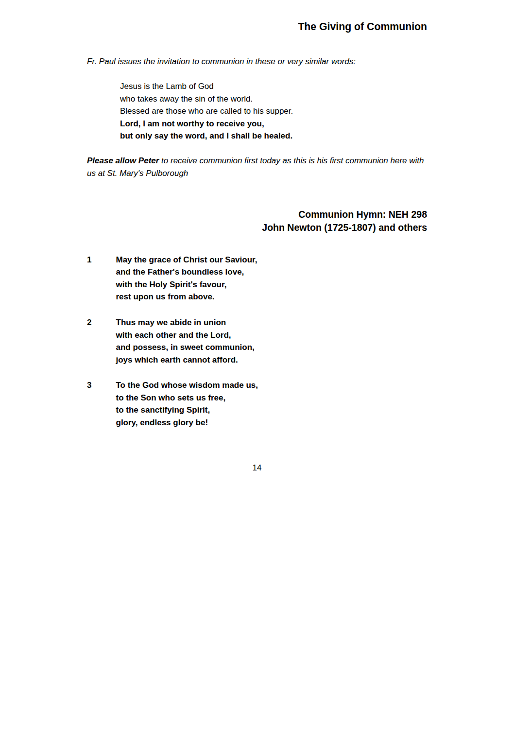The Giving of Communion
Fr. Paul issues the invitation to communion in these or very similar words:
Jesus is the Lamb of God
who takes away the sin of the world.
Blessed are those who are called to his supper.
Lord, I am not worthy to receive you,
but only say the word, and I shall be healed.
Please allow Peter to receive communion first today as this is his first communion here with us at St. Mary's Pulborough
Communion Hymn: NEH 298
John Newton (1725-1807) and others
1 May the grace of Christ our Saviour,
and the Father's boundless love,
with the Holy Spirit's favour,
rest upon us from above.
2 Thus may we abide in union
with each other and the Lord,
and possess, in sweet communion,
joys which earth cannot afford.
3 To the God whose wisdom made us,
to the Son who sets us free,
to the sanctifying Spirit,
glory, endless glory be!
14